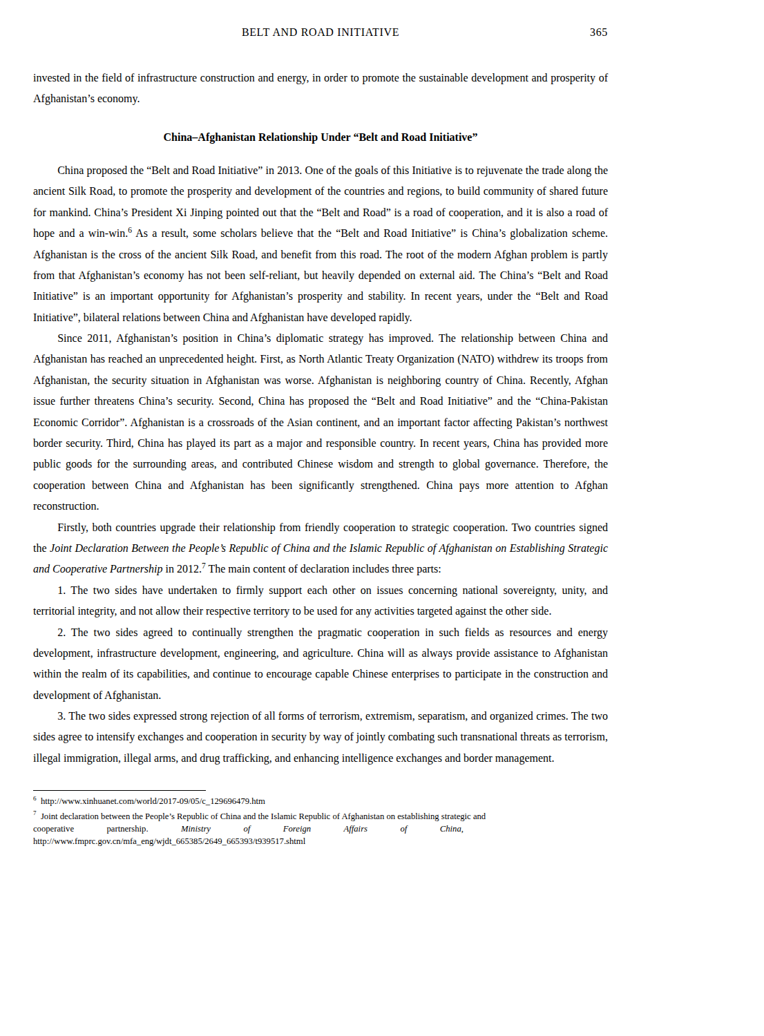BELT AND ROAD INITIATIVE 365
invested in the field of infrastructure construction and energy, in order to promote the sustainable development and prosperity of Afghanistan’s economy.
China–Afghanistan Relationship Under “Belt and Road Initiative”
China proposed the “Belt and Road Initiative” in 2013. One of the goals of this Initiative is to rejuvenate the trade along the ancient Silk Road, to promote the prosperity and development of the countries and regions, to build community of shared future for mankind. China’s President Xi Jinping pointed out that the “Belt and Road” is a road of cooperation, and it is also a road of hope and a win-win.6 As a result, some scholars believe that the “Belt and Road Initiative” is China’s globalization scheme. Afghanistan is the cross of the ancient Silk Road, and benefit from this road. The root of the modern Afghan problem is partly from that Afghanistan’s economy has not been self-reliant, but heavily depended on external aid. The China’s “Belt and Road Initiative” is an important opportunity for Afghanistan’s prosperity and stability. In recent years, under the “Belt and Road Initiative”, bilateral relations between China and Afghanistan have developed rapidly.
Since 2011, Afghanistan’s position in China’s diplomatic strategy has improved. The relationship between China and Afghanistan has reached an unprecedented height. First, as North Atlantic Treaty Organization (NATO) withdrew its troops from Afghanistan, the security situation in Afghanistan was worse. Afghanistan is neighboring country of China. Recently, Afghan issue further threatens China’s security. Second, China has proposed the “Belt and Road Initiative” and the “China-Pakistan Economic Corridor”. Afghanistan is a crossroads of the Asian continent, and an important factor affecting Pakistan’s northwest border security. Third, China has played its part as a major and responsible country. In recent years, China has provided more public goods for the surrounding areas, and contributed Chinese wisdom and strength to global governance. Therefore, the cooperation between China and Afghanistan has been significantly strengthened. China pays more attention to Afghan reconstruction.
Firstly, both countries upgrade their relationship from friendly cooperation to strategic cooperation. Two countries signed the Joint Declaration Between the People’s Republic of China and the Islamic Republic of Afghanistan on Establishing Strategic and Cooperative Partnership in 2012.7 The main content of declaration includes three parts:
1. The two sides have undertaken to firmly support each other on issues concerning national sovereignty, unity, and territorial integrity, and not allow their respective territory to be used for any activities targeted against the other side.
2. The two sides agreed to continually strengthen the pragmatic cooperation in such fields as resources and energy development, infrastructure development, engineering, and agriculture. China will as always provide assistance to Afghanistan within the realm of its capabilities, and continue to encourage capable Chinese enterprises to participate in the construction and development of Afghanistan.
3. The two sides expressed strong rejection of all forms of terrorism, extremism, separatism, and organized crimes. The two sides agree to intensify exchanges and cooperation in security by way of jointly combating such transnational threats as terrorism, illegal immigration, illegal arms, and drug trafficking, and enhancing intelligence exchanges and border management.
6 http://www.xinhuanet.com/world/2017-09/05/c_129696479.htm
7 Joint declaration between the People’s Republic of China and the Islamic Republic of Afghanistan on establishing strategic and cooperative partnership. Ministry of Foreign Affairs of China,
http://www.fmprc.gov.cn/mfa_eng/wjdt_665385/2649_665393/t939517.shtml